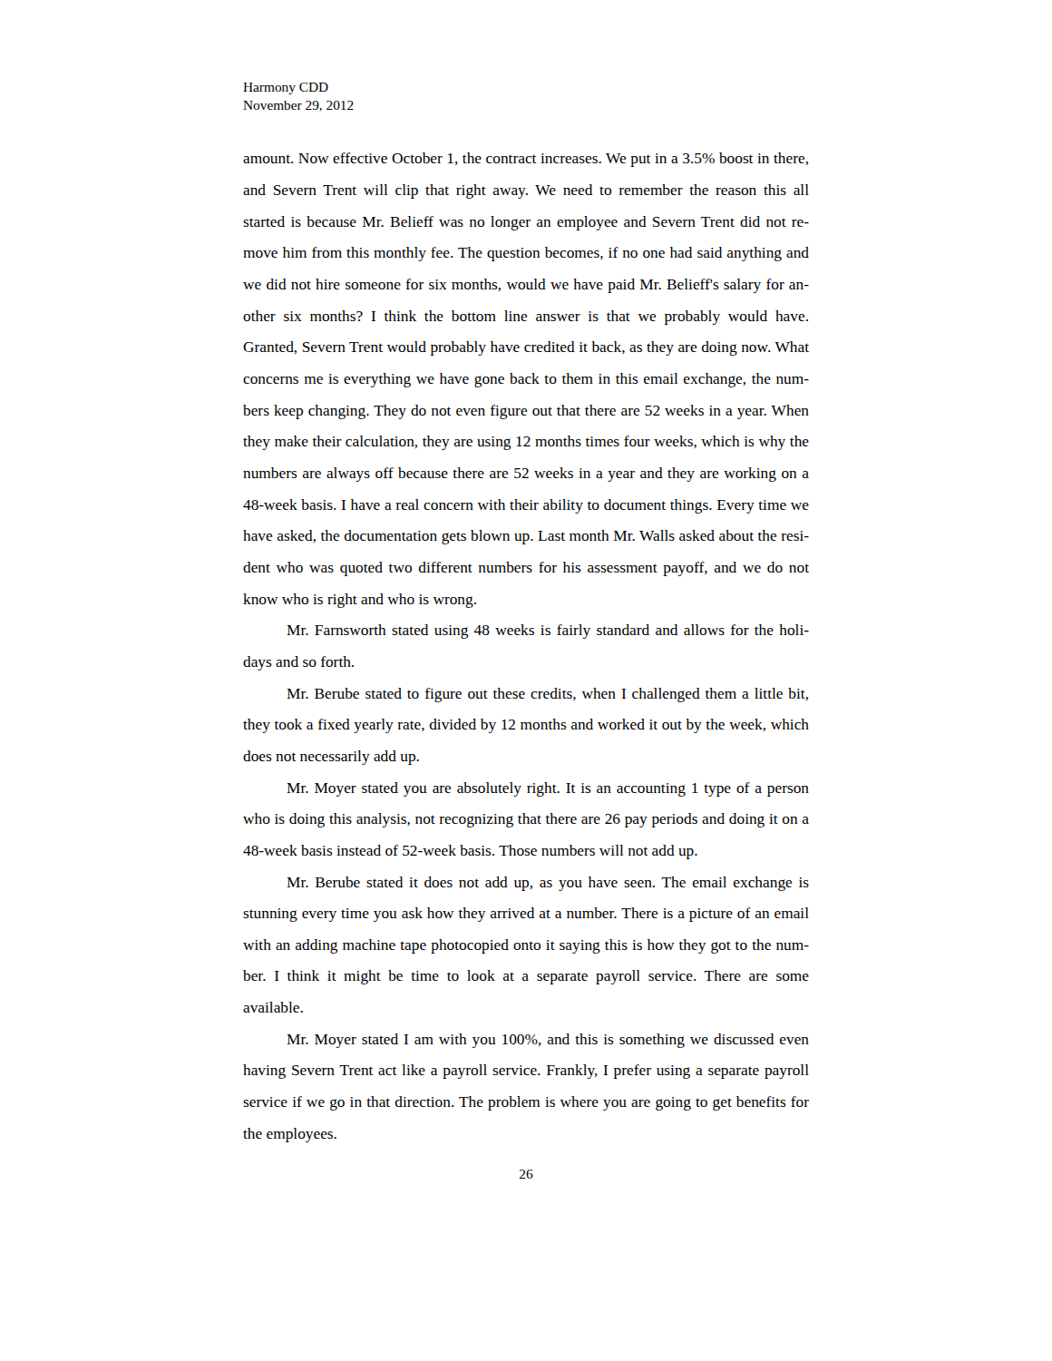Harmony CDD
November 29, 2012
amount. Now effective October 1, the contract increases. We put in a 3.5% boost in there, and Severn Trent will clip that right away. We need to remember the reason this all started is because Mr. Belieff was no longer an employee and Severn Trent did not remove him from this monthly fee. The question becomes, if no one had said anything and we did not hire someone for six months, would we have paid Mr. Belieff's salary for another six months? I think the bottom line answer is that we probably would have. Granted, Severn Trent would probably have credited it back, as they are doing now. What concerns me is everything we have gone back to them in this email exchange, the numbers keep changing. They do not even figure out that there are 52 weeks in a year. When they make their calculation, they are using 12 months times four weeks, which is why the numbers are always off because there are 52 weeks in a year and they are working on a 48-week basis. I have a real concern with their ability to document things. Every time we have asked, the documentation gets blown up. Last month Mr. Walls asked about the resident who was quoted two different numbers for his assessment payoff, and we do not know who is right and who is wrong.
Mr. Farnsworth stated using 48 weeks is fairly standard and allows for the holidays and so forth.
Mr. Berube stated to figure out these credits, when I challenged them a little bit, they took a fixed yearly rate, divided by 12 months and worked it out by the week, which does not necessarily add up.
Mr. Moyer stated you are absolutely right. It is an accounting 1 type of a person who is doing this analysis, not recognizing that there are 26 pay periods and doing it on a 48-week basis instead of 52-week basis. Those numbers will not add up.
Mr. Berube stated it does not add up, as you have seen. The email exchange is stunning every time you ask how they arrived at a number. There is a picture of an email with an adding machine tape photocopied onto it saying this is how they got to the number. I think it might be time to look at a separate payroll service. There are some available.
Mr. Moyer stated I am with you 100%, and this is something we discussed even having Severn Trent act like a payroll service. Frankly, I prefer using a separate payroll service if we go in that direction. The problem is where you are going to get benefits for the employees.
26